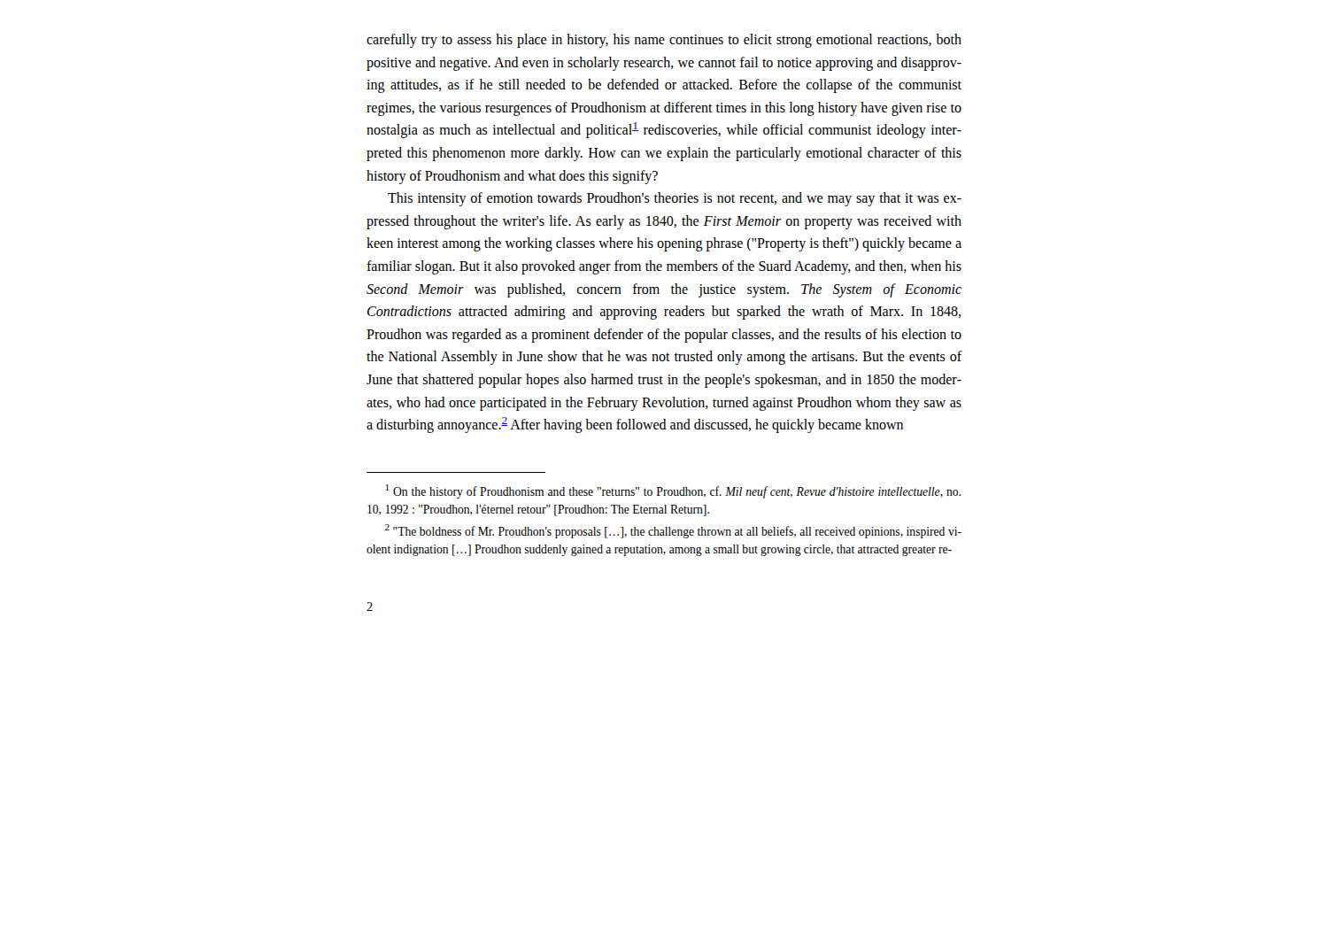carefully try to assess his place in history, his name continues to elicit strong emotional reactions, both positive and negative. And even in scholarly research, we cannot fail to notice approving and disapproving attitudes, as if he still needed to be defended or attacked. Before the collapse of the communist regimes, the various resurgences of Proudhonism at different times in this long history have given rise to nostalgia as much as intellectual and political1 rediscoveries, while official communist ideology interpreted this phenomenon more darkly. How can we explain the particularly emotional character of this history of Proudhonism and what does this signify?
This intensity of emotion towards Proudhon's theories is not recent, and we may say that it was expressed throughout the writer's life. As early as 1840, the First Memoir on property was received with keen interest among the working classes where his opening phrase ("Property is theft") quickly became a familiar slogan. But it also provoked anger from the members of the Suard Academy, and then, when his Second Memoir was published, concern from the justice system. The System of Economic Contradictions attracted admiring and approving readers but sparked the wrath of Marx. In 1848, Proudhon was regarded as a prominent defender of the popular classes, and the results of his election to the National Assembly in June show that he was not trusted only among the artisans. But the events of June that shattered popular hopes also harmed trust in the people's spokesman, and in 1850 the moderates, who had once participated in the February Revolution, turned against Proudhon whom they saw as a disturbing annoyance.2 After having been followed and discussed, he quickly became known
1 On the history of Proudhonism and these "returns" to Proudhon, cf. Mil neuf cent, Revue d'histoire intellectuelle, no. 10, 1992 : "Proudhon, l'éternel retour" [Proudhon: The Eternal Return].
2 "The boldness of Mr. Proudhon's proposals […], the challenge thrown at all beliefs, all received opinions, inspired violent indignation […] Proudhon suddenly gained a reputation, among a small but growing circle, that attracted greater re-
2